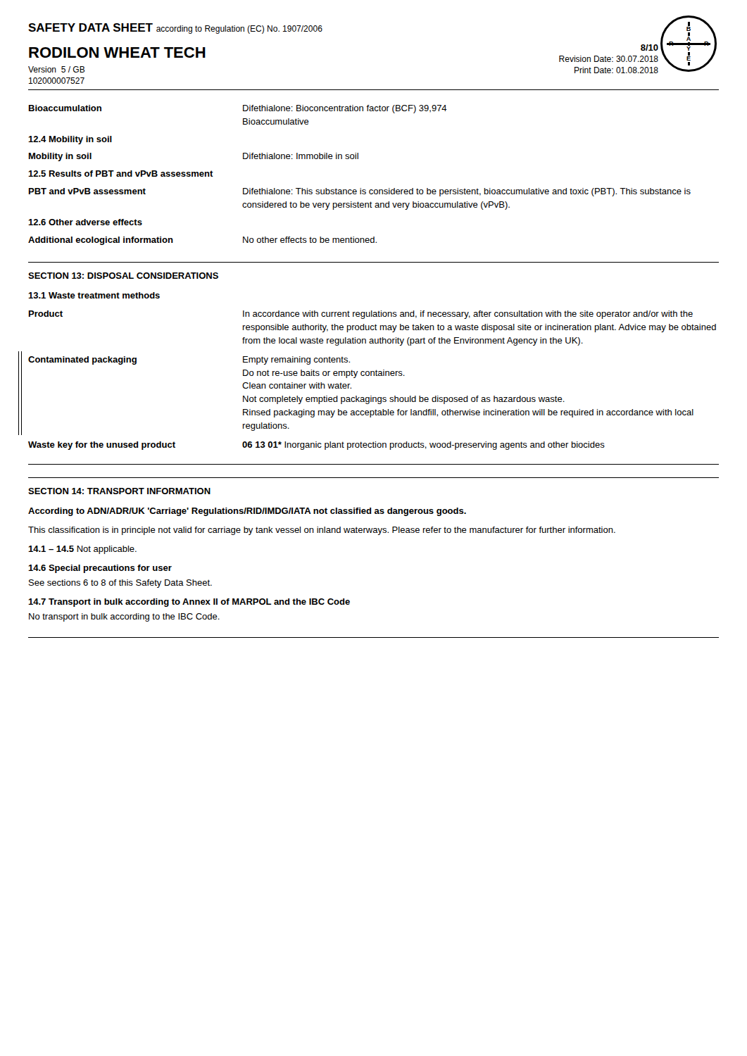B A Y E R R
SAFETY DATA SHEET according to Regulation (EC) No. 1907/2006
RODILON WHEAT TECH
8/10
Revision Date: 30.07.2018
Print Date: 01.08.2018
Version 5 / GB
102000007527
| Bioaccumulation | Difethialone: Bioconcentration factor (BCF) 39,974 Bioaccumulative |
| 12.4 Mobility in soil | |
| Mobility in soil | Difethialone: Immobile in soil |
| 12.5 Results of PBT and vPvB assessment | |
| PBT and vPvB assessment | Difethialone: This substance is considered to be persistent, bioaccumulative and toxic (PBT). This substance is considered to be very persistent and very bioaccumulative (vPvB). |
| 12.6 Other adverse effects | |
| Additional ecological information | No other effects to be mentioned. |
SECTION 13: DISPOSAL CONSIDERATIONS
13.1 Waste treatment methods
| Product | In accordance with current regulations and, if necessary, after consultation with the site operator and/or with the responsible authority, the product may be taken to a waste disposal site or incineration plant. Advice may be obtained from the local waste regulation authority (part of the Environment Agency in the UK). |
| Contaminated packaging | Empty remaining contents. Do not re-use baits or empty containers. Clean container with water. Not completely emptied packagings should be disposed of as hazardous waste. Rinsed packaging may be acceptable for landfill, otherwise incineration will be required in accordance with local regulations. |
| Waste key for the unused product | 06 13 01* Inorganic plant protection products, wood-preserving agents and other biocides |
SECTION 14: TRANSPORT INFORMATION
According to ADN/ADR/UK 'Carriage' Regulations/RID/IMDG/IATA not classified as dangerous goods.
This classification is in principle not valid for carriage by tank vessel on inland waterways. Please refer to the manufacturer for further information.
14.1 – 14.5 Not applicable.
14.6 Special precautions for user
See sections 6 to 8 of this Safety Data Sheet.
14.7 Transport in bulk according to Annex II of MARPOL and the IBC Code
No transport in bulk according to the IBC Code.